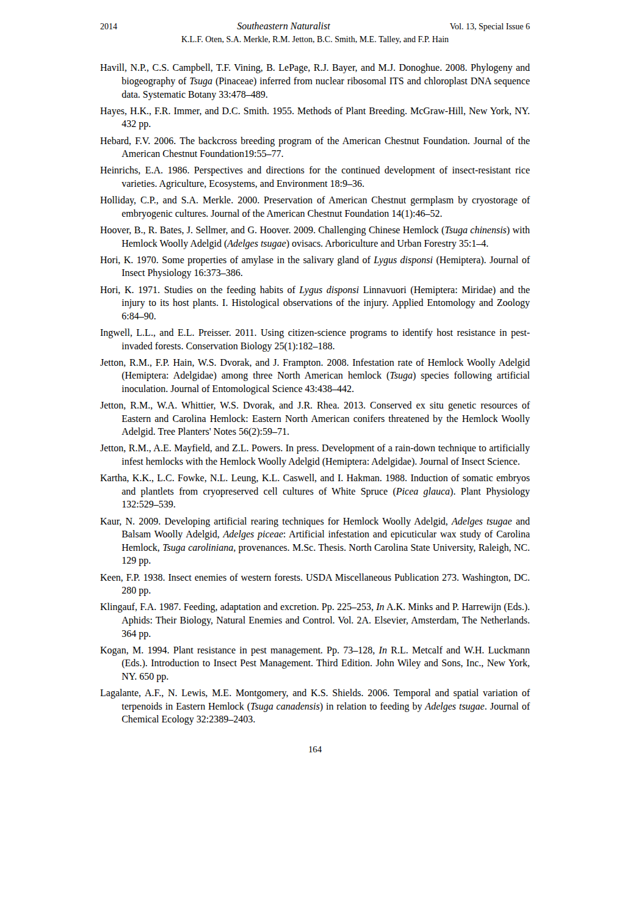2014 Southeastern Naturalist Vol. 13, Special Issue 6
K.L.F. Oten, S.A. Merkle, R.M. Jetton, B.C. Smith, M.E. Talley, and F.P. Hain
Havill, N.P., C.S. Campbell, T.F. Vining, B. LePage, R.J. Bayer, and M.J. Donoghue. 2008. Phylogeny and biogeography of Tsuga (Pinaceae) inferred from nuclear ribosomal ITS and chloroplast DNA sequence data. Systematic Botany 33:478–489.
Hayes, H.K., F.R. Immer, and D.C. Smith. 1955. Methods of Plant Breeding. McGraw-Hill, New York, NY. 432 pp.
Hebard, F.V. 2006. The backcross breeding program of the American Chestnut Foundation. Journal of the American Chestnut Foundation19:55–77.
Heinrichs, E.A. 1986. Perspectives and directions for the continued development of insect-resistant rice varieties. Agriculture, Ecosystems, and Environment 18:9–36.
Holliday, C.P., and S.A. Merkle. 2000. Preservation of American Chestnut germplasm by cryostorage of embryogenic cultures. Journal of the American Chestnut Foundation 14(1):46–52.
Hoover, B., R. Bates, J. Sellmer, and G. Hoover. 2009. Challenging Chinese Hemlock (Tsuga chinensis) with Hemlock Woolly Adelgid (Adelges tsugae) ovisacs. Arboriculture and Urban Forestry 35:1–4.
Hori, K. 1970. Some properties of amylase in the salivary gland of Lygus disponsi (Hemiptera). Journal of Insect Physiology 16:373–386.
Hori, K. 1971. Studies on the feeding habits of Lygus disponsi Linnavuori (Hemiptera: Miridae) and the injury to its host plants. I. Histological observations of the injury. Applied Entomology and Zoology 6:84–90.
Ingwell, L.L., and E.L. Preisser. 2011. Using citizen-science programs to identify host resistance in pest-invaded forests. Conservation Biology 25(1):182–188.
Jetton, R.M., F.P. Hain, W.S. Dvorak, and J. Frampton. 2008. Infestation rate of Hemlock Woolly Adelgid (Hemiptera: Adelgidae) among three North American hemlock (Tsuga) species following artificial inoculation. Journal of Entomological Science 43:438–442.
Jetton, R.M., W.A. Whittier, W.S. Dvorak, and J.R. Rhea. 2013. Conserved ex situ genetic resources of Eastern and Carolina Hemlock: Eastern North American conifers threatened by the Hemlock Woolly Adelgid. Tree Planters' Notes 56(2):59–71.
Jetton, R.M., A.E. Mayfield, and Z.L. Powers. In press. Development of a rain-down technique to artificially infest hemlocks with the Hemlock Woolly Adelgid (Hemiptera: Adelgidae). Journal of Insect Science.
Kartha, K.K., L.C. Fowke, N.L. Leung, K.L. Caswell, and I. Hakman. 1988. Induction of somatic embryos and plantlets from cryopreserved cell cultures of White Spruce (Picea glauca). Plant Physiology 132:529–539.
Kaur, N. 2009. Developing artificial rearing techniques for Hemlock Woolly Adelgid, Adelges tsugae and Balsam Woolly Adelgid, Adelges piceae: Artificial infestation and epicuticular wax study of Carolina Hemlock, Tsuga caroliniana, provenances. M.Sc. Thesis. North Carolina State University, Raleigh, NC. 129 pp.
Keen, F.P. 1938. Insect enemies of western forests. USDA Miscellaneous Publication 273. Washington, DC. 280 pp.
Klingauf, F.A. 1987. Feeding, adaptation and excretion. Pp. 225–253, In A.K. Minks and P. Harrewijn (Eds.). Aphids: Their Biology, Natural Enemies and Control. Vol. 2A. Elsevier, Amsterdam, The Netherlands. 364 pp.
Kogan, M. 1994. Plant resistance in pest management. Pp. 73–128, In R.L. Metcalf and W.H. Luckmann (Eds.). Introduction to Insect Pest Management. Third Edition. John Wiley and Sons, Inc., New York, NY. 650 pp.
Lagalante, A.F., N. Lewis, M.E. Montgomery, and K.S. Shields. 2006. Temporal and spatial variation of terpenoids in Eastern Hemlock (Tsuga canadensis) in relation to feeding by Adelges tsugae. Journal of Chemical Ecology 32:2389–2403.
164